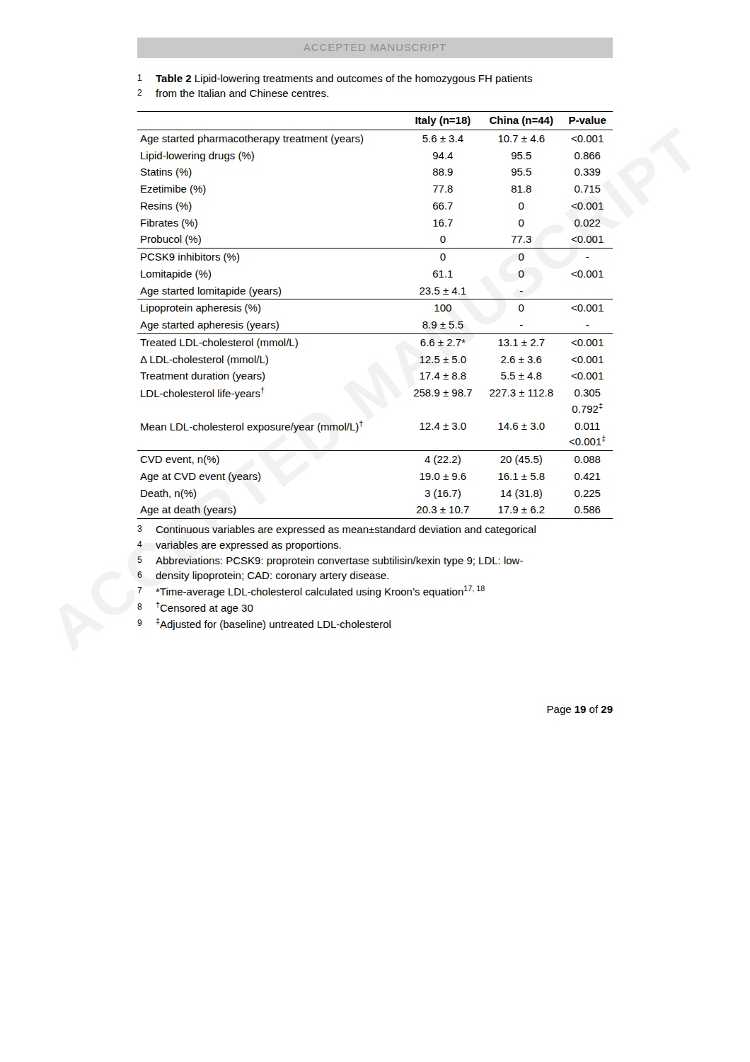ACCEPTED MANUSCRIPT
ACCEPTED MANUSCRIPT
1
Table 2 Lipid-lowering treatments and outcomes of the homozygous FH patients
2
from the Italian and Chinese centres.
| | Italy (n=18) | China (n=44) | P-value |
| --- | --- | --- | --- |
| Age started pharmacotherapy treatment (years) | 5.6 ± 3.4 | 10.7 ± 4.6 | <0.001 |
| Lipid-lowering drugs (%) | 94.4 | 95.5 | 0.866 |
| Statins (%) | 88.9 | 95.5 | 0.339 |
| Ezetimibe (%) | 77.8 | 81.8 | 0.715 |
| Resins (%) | 66.7 | 0 | <0.001 |
| Fibrates (%) | 16.7 | 0 | 0.022 |
| Probucol (%) | 0 | 77.3 | <0.001 |
| PCSK9 inhibitors (%) | 0 | 0 | - |
| Lomitapide (%) | 61.1 | 0 | <0.001 |
| Age started lomitapide (years) | 23.5 ± 4.1 | - | |
| Lipoprotein apheresis (%) | 100 | 0 | <0.001 |
| Age started apheresis (years) | 8.9 ± 5.5 | - | - |
| Treated LDL-cholesterol (mmol/L) | 6.6 ± 2.7* | 13.1 ± 2.7 | <0.001 |
| Δ LDL-cholesterol (mmol/L) | 12.5 ± 5.0 | 2.6 ± 3.6 | <0.001 |
| Treatment duration (years) | 17.4 ± 8.8 | 5.5 ± 4.8 | <0.001 |
| LDL-cholesterol life-years † | 258.9 ± 98.7 | 227.3 ± 112.8 | 0.305 0.792 ‡ |
| Mean LDL-cholesterol exposure/year (mmol/L) † | 12.4 ± 3.0 | 14.6 ± 3.0 | 0.011 <0.001 ‡ |
| CVD event, n(%) | 4 (22.2) | 20 (45.5) | 0.088 |
| Age at CVD event (years) | 19.0 ± 9.6 | 16.1 ± 5.8 | 0.421 |
| Death, n(%) | 3 (16.7) | 14 (31.8) | 0.225 |
| Age at death (years) | 20.3 ± 10.7 | 17.9 ± 6.2 | 0.586 |
3
Continuous variables are expressed as mean±standard deviation and categorical
4
variables are expressed as proportions.
5
Abbreviations: PCSK9: proprotein convertase subtilisin/kexin type 9; LDL: low-
6
density lipoprotein; CAD: coronary artery disease.
7
*Time-average LDL-cholesterol calculated using Kroon’s equation17, 18
8
†Censored at age 30
9
‡Adjusted for (baseline) untreated LDL-cholesterol
Page 19 of 29